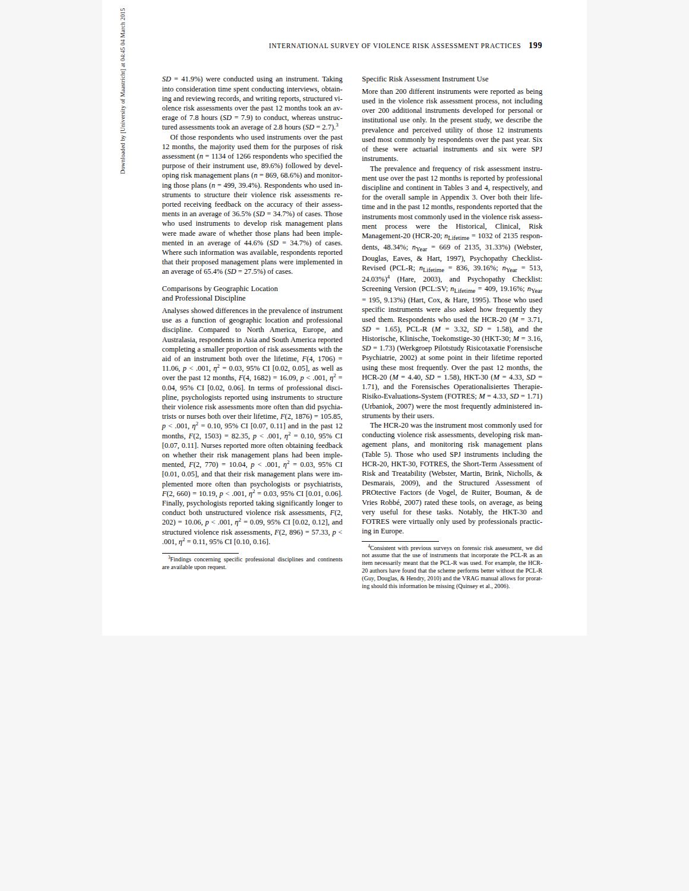International Survey of Violence Risk Assessment Practices 199
Downloaded by [University of Maastricht] at 04:45 04 March 2015
SD = 41.9%) were conducted using an instrument. Taking into consideration time spent conducting interviews, obtaining and reviewing records, and writing reports, structured violence risk assessments over the past 12 months took an average of 7.8 hours (SD = 7.9) to conduct, whereas unstructured assessments took an average of 2.8 hours (SD = 2.7).3
Of those respondents who used instruments over the past 12 months, the majority used them for the purposes of risk assessment (n = 1134 of 1266 respondents who specified the purpose of their instrument use, 89.6%) followed by developing risk management plans (n = 869, 68.6%) and monitoring those plans (n = 499, 39.4%). Respondents who used instruments to structure their violence risk assessments reported receiving feedback on the accuracy of their assessments in an average of 36.5% (SD = 34.7%) of cases. Those who used instruments to develop risk management plans were made aware of whether those plans had been implemented in an average of 44.6% (SD = 34.7%) of cases. Where such information was available, respondents reported that their proposed management plans were implemented in an average of 65.4% (SD = 27.5%) of cases.
Comparisons by Geographic Location
and Professional Discipline
Analyses showed differences in the prevalence of instrument use as a function of geographic location and professional discipline. Compared to North America, Europe, and Australasia, respondents in Asia and South America reported completing a smaller proportion of risk assessments with the aid of an instrument both over the lifetime, F(4, 1706) = 11.06, p < .001, η2 = 0.03, 95% CI [0.02, 0.05], as well as over the past 12 months, F(4, 1682) = 16.09, p < .001, η2 = 0.04, 95% CI [0.02, 0.06]. In terms of professional discipline, psychologists reported using instruments to structure their violence risk assessments more often than did psychiatrists or nurses both over their lifetime, F(2, 1876) = 105.85, p < .001, η2 = 0.10, 95% CI [0.07, 0.11] and in the past 12 months, F(2, 1503) = 82.35, p < .001, η2 = 0.10, 95% CI [0.07, 0.11]. Nurses reported more often obtaining feedback on whether their risk management plans had been implemented, F(2, 770) = 10.04, p < .001, η2 = 0.03, 95% CI [0.01, 0.05], and that their risk management plans were implemented more often than psychologists or psychiatrists, F(2, 660) = 10.19, p < .001, η2 = 0.03, 95% CI [0.01, 0.06]. Finally, psychologists reported taking significantly longer to conduct both unstructured violence risk assessments, F(2, 202) = 10.06, p < .001, η2 = 0.09, 95% CI [0.02, 0.12], and structured violence risk assessments, F(2, 896) = 57.33, p < .001, η2 = 0.11, 95% CI [0.10, 0.16].
3Findings concerning specific professional disciplines and continents are available upon request.
Specific Risk Assessment Instrument Use
More than 200 different instruments were reported as being used in the violence risk assessment process, not including over 200 additional instruments developed for personal or institutional use only. In the present study, we describe the prevalence and perceived utility of those 12 instruments used most commonly by respondents over the past year. Six of these were actuarial instruments and six were SPJ instruments.
The prevalence and frequency of risk assessment instrument use over the past 12 months is reported by professional discipline and continent in Tables 3 and 4, respectively, and for the overall sample in Appendix 3. Over both their lifetime and in the past 12 months, respondents reported that the instruments most commonly used in the violence risk assessment process were the Historical, Clinical, Risk Management-20 (HCR-20; nLifetime = 1032 of 2135 respondents, 48.34%; nYear = 669 of 2135, 31.33%) (Webster, Douglas, Eaves, & Hart, 1997), Psychopathy Checklist-Revised (PCL-R; nLifetime = 836, 39.16%; nYear = 513, 24.03%)4 (Hare, 2003), and Psychopathy Checklist: Screening Version (PCL:SV; nLifetime = 409, 19.16%; nYear = 195, 9.13%) (Hart, Cox, & Hare, 1995). Those who used specific instruments were also asked how frequently they used them. Respondents who used the HCR-20 (M = 3.71, SD = 1.65), PCL-R (M = 3.32, SD = 1.58), and the Historische, Klinische, Toekomstige-30 (HKT-30; M = 3.16, SD = 1.73) (Werkgroep Pilotstudy Risicotaxatie Forensische Psychiatrie, 2002) at some point in their lifetime reported using these most frequently. Over the past 12 months, the HCR-20 (M = 4.40, SD = 1.58), HKT-30 (M = 4.33, SD = 1.71), and the Forensisches Operationalisiertes Therapie-Risiko-Evaluations-System (FOTRES; M = 4.33, SD = 1.71) (Urbaniok, 2007) were the most frequently administered instruments by their users.
The HCR-20 was the instrument most commonly used for conducting violence risk assessments, developing risk management plans, and monitoring risk management plans (Table 5). Those who used SPJ instruments including the HCR-20, HKT-30, FOTRES, the Short-Term Assessment of Risk and Treatability (Webster, Martin, Brink, Nicholls, & Desmarais, 2009), and the Structured Assessment of PROtective Factors (de Vogel, de Ruiter, Bouman, & de Vries Robbé, 2007) rated these tools, on average, as being very useful for these tasks. Notably, the HKT-30 and FOTRES were virtually only used by professionals practicing in Europe.
4Consistent with previous surveys on forensic risk assessment, we did not assume that the use of instruments that incorporate the PCL-R as an item necessarily meant that the PCL-R was used. For example, the HCR-20 authors have found that the scheme performs better without the PCL-R (Guy, Douglas, & Hendry, 2010) and the VRAG manual allows for prorating should this information be missing (Quinsey et al., 2006).